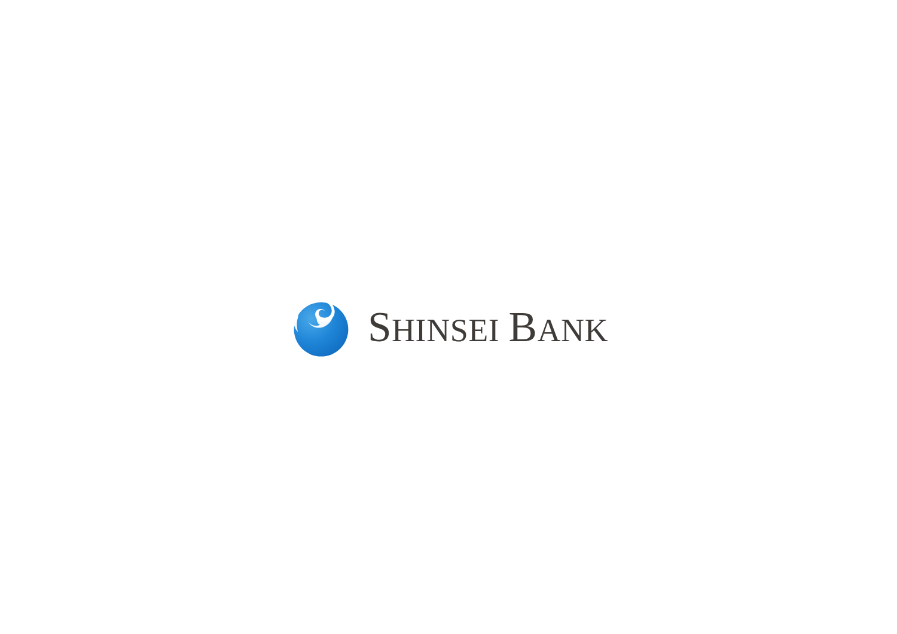SHINSEI BANK